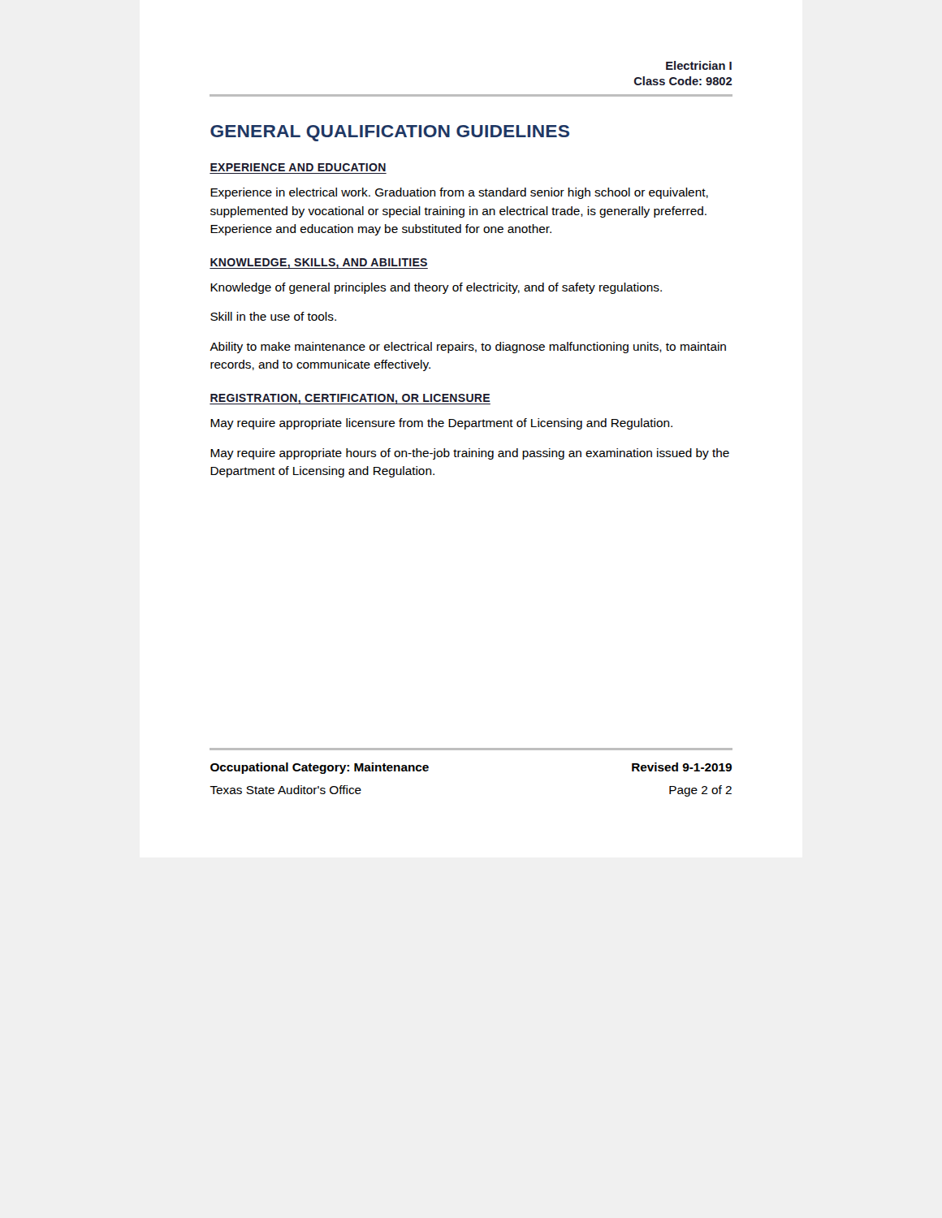Electrician I
Class Code: 9802
GENERAL QUALIFICATION GUIDELINES
EXPERIENCE AND EDUCATION
Experience in electrical work. Graduation from a standard senior high school or equivalent, supplemented by vocational or special training in an electrical trade, is generally preferred. Experience and education may be substituted for one another.
KNOWLEDGE, SKILLS, AND ABILITIES
Knowledge of general principles and theory of electricity, and of safety regulations.
Skill in the use of tools.
Ability to make maintenance or electrical repairs, to diagnose malfunctioning units, to maintain records, and to communicate effectively.
REGISTRATION, CERTIFICATION, OR LICENSURE
May require appropriate licensure from the Department of Licensing and Regulation.
May require appropriate hours of on-the-job training and passing an examination issued by the Department of Licensing and Regulation.
Occupational Category: Maintenance
Revised 9-1-2019
Texas State Auditor's Office
Page 2 of 2